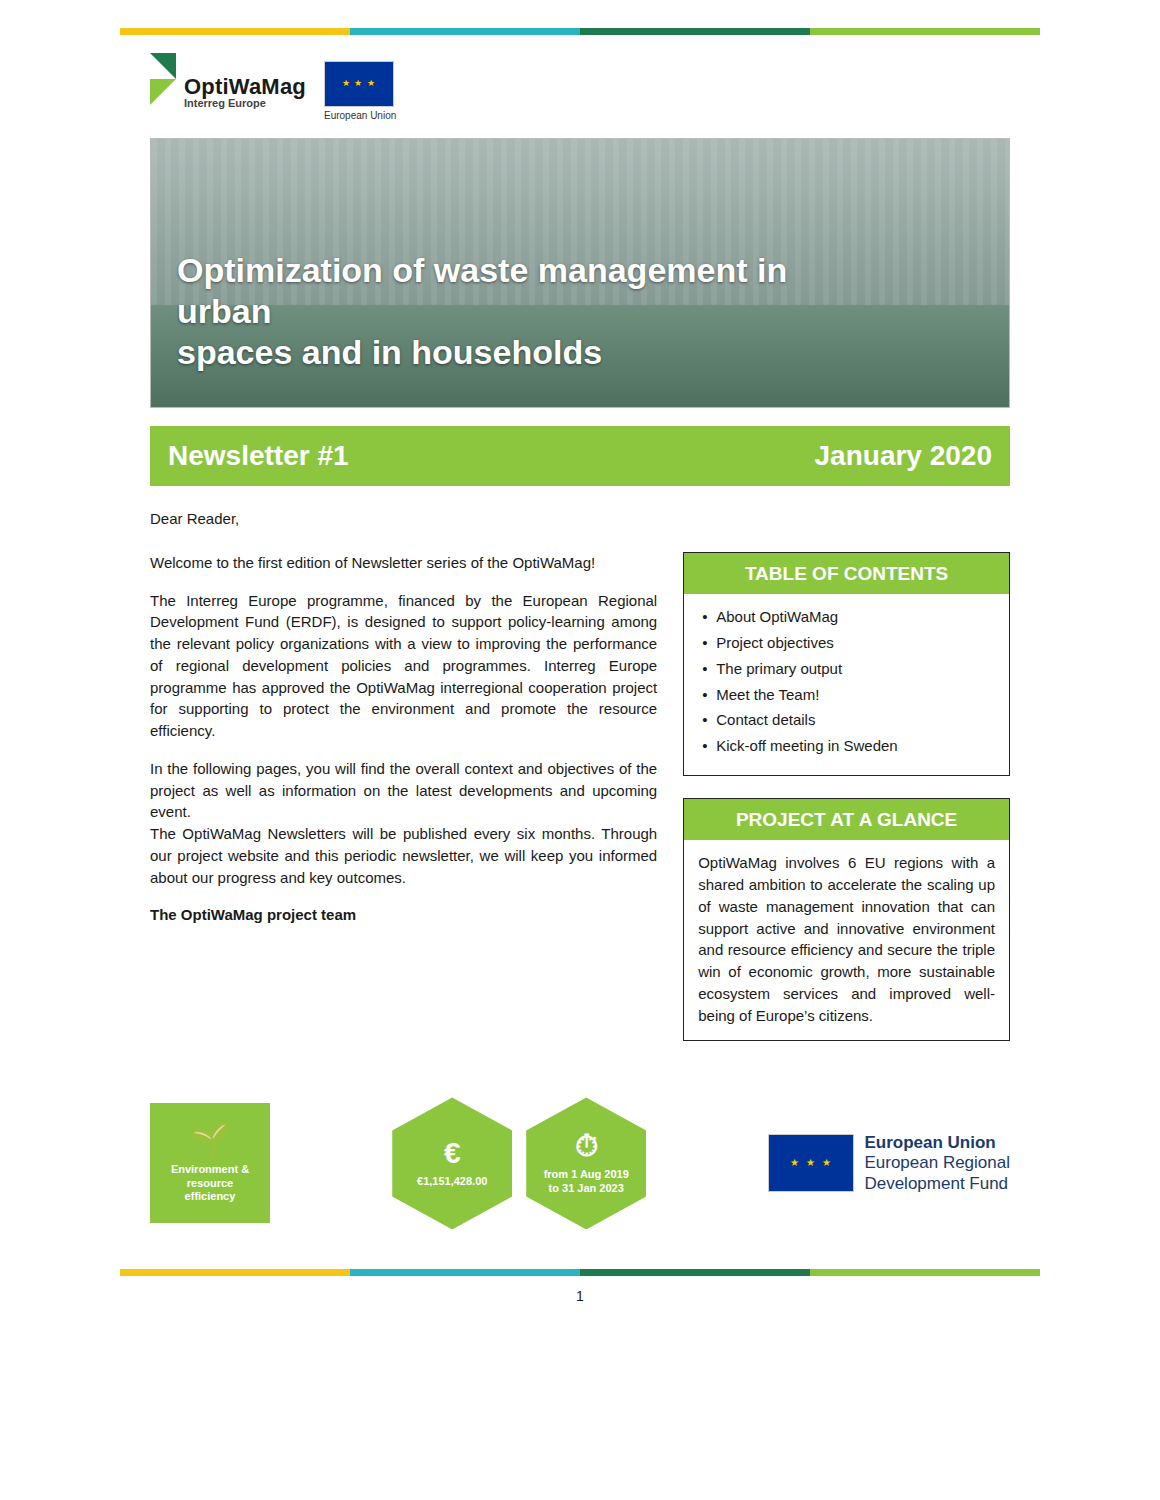OptiWaMag
Interreg Europe
★ ★ ★
European Union
Optimization of waste management in urban
spaces and in households
Newsletter #1 January 2020
Dear Reader,
Welcome to the first edition of Newsletter series of the OptiWaMag!
The Interreg Europe programme, financed by the European Regional Development Fund (ERDF), is designed to support policy-learning among the relevant policy organizations with a view to improving the performance of regional development policies and programmes. Interreg Europe programme has approved the OptiWaMag interregional cooperation project for supporting to protect the environment and promote the resource efficiency.
In the following pages, you will find the overall context and objectives of the project as well as information on the latest developments and upcoming event.
The OptiWaMag Newsletters will be published every six months. Through our project website and this periodic newsletter, we will keep you informed about our progress and key outcomes.
The OptiWaMag project team
TABLE OF CONTENTS
About OptiWaMag
Project objectives
The primary output
Meet the Team!
Contact details
Kick-off meeting in Sweden
PROJECT AT A GLANCE
OptiWaMag involves 6 EU regions with a shared ambition to accelerate the scaling up of waste management innovation that can support active and innovative environment and resource efficiency and secure the triple win of economic growth, more sustainable ecosystem services and improved well-being of Europe’s citizens.
🌱
Environment &
resource
efficiency
€
€1,151,428.00
⏱
from 1 Aug 2019
to 31 Jan 2023
★ ★ ★
European Union
European Regional
Development Fund
1